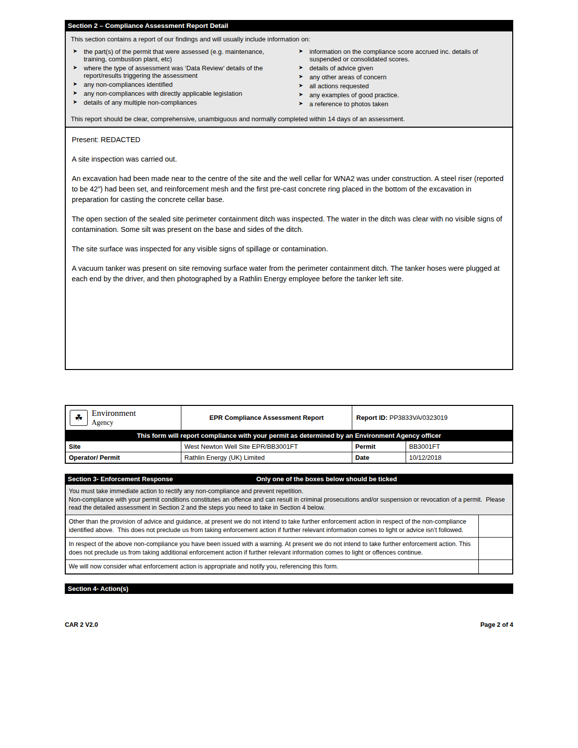Section 2 – Compliance Assessment Report Detail
This section contains a report of our findings and will usually include information on:
the part(s) of the permit that were assessed (e.g. maintenance, training, combustion plant, etc)
where the type of assessment was ‘Data Review’ details of the report/results triggering the assessment
any non-compliances identified
any non-compliances with directly applicable legislation
details of any multiple non-compliances
information on the compliance score accrued inc. details of suspended or consolidated scores.
details of advice given
any other areas of concern
all actions requested
any examples of good practice.
a reference to photos taken
This report should be clear, comprehensive, unambiguous and normally completed within 14 days of an assessment.
Present: REDACTED
A site inspection was carried out.
An excavation had been made near to the centre of the site and the well cellar for WNA2 was under construction. A steel riser (reported to be 42”) had been set, and reinforcement mesh and the first pre-cast concrete ring placed in the bottom of the excavation in preparation for casting the concrete cellar base.
The open section of the sealed site perimeter containment ditch was inspected. The water in the ditch was clear with no visible signs of contamination. Some silt was present on the base and sides of the ditch.
The site surface was inspected for any visible signs of spillage or contamination.
A vacuum tanker was present on site removing surface water from the perimeter containment ditch. The tanker hoses were plugged at each end by the driver, and then photographed by a Rathlin Energy employee before the tanker left site.
| ☘ Environment Agency | EPR Compliance Assessment Report | Report ID: PP3833VA/0323019 |
| This form will report compliance with your permit as determined by an Environment Agency officer |
| Site | West Newton Well Site EPR/BB3001FT | Permit | BB3001FT |
| Operator/ Permit | Rathlin Energy (UK) Limited | Date | 10/12/2018 |
Section 3- Enforcement Response Only one of the boxes below should be ticked
| You must take immediate action to rectify any non-compliance and prevent repetition. Non-compliance with your permit conditions constitutes an offence and can result in criminal prosecutions and/or suspension or revocation of a permit. Please read the detailed assessment in Section 2 and the steps you need to take in Section 4 below. |
| Other than the provision of advice and guidance, at present we do not intend to take further enforcement action in respect of the non-compliance identified above. This does not preclude us from taking enforcement action if further relevant information comes to light or advice isn’t followed. | |
| In respect of the above non-compliance you have been issued with a warning. At present we do not intend to take further enforcement action. This does not preclude us from taking additional enforcement action if further relevant information comes to light or offences continue. | |
| We will now consider what enforcement action is appropriate and notify you, referencing this form. | |
Section 4- Action(s)
CAR 2 V2.0 Page 2 of 4